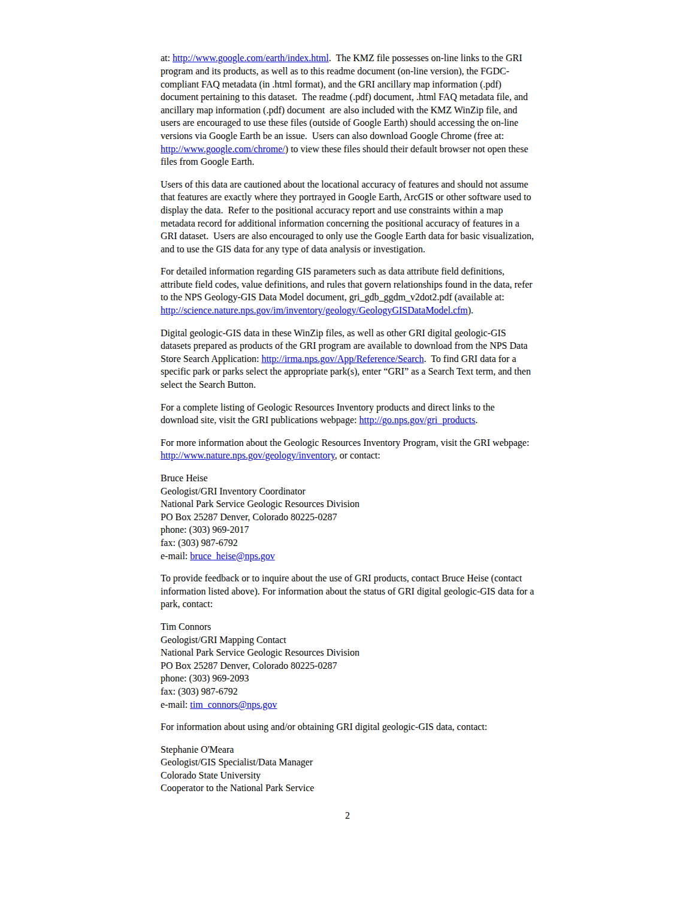at: http://www.google.com/earth/index.html. The KMZ file possesses on-line links to the GRI program and its products, as well as to this readme document (on-line version), the FGDC-compliant FAQ metadata (in .html format), and the GRI ancillary map information (.pdf) document pertaining to this dataset. The readme (.pdf) document, .html FAQ metadata file, and ancillary map information (.pdf) document are also included with the KMZ WinZip file, and users are encouraged to use these files (outside of Google Earth) should accessing the on-line versions via Google Earth be an issue. Users can also download Google Chrome (free at: http://www.google.com/chrome/) to view these files should their default browser not open these files from Google Earth.
Users of this data are cautioned about the locational accuracy of features and should not assume that features are exactly where they portrayed in Google Earth, ArcGIS or other software used to display the data. Refer to the positional accuracy report and use constraints within a map metadata record for additional information concerning the positional accuracy of features in a GRI dataset. Users are also encouraged to only use the Google Earth data for basic visualization, and to use the GIS data for any type of data analysis or investigation.
For detailed information regarding GIS parameters such as data attribute field definitions, attribute field codes, value definitions, and rules that govern relationships found in the data, refer to the NPS Geology-GIS Data Model document, gri_gdb_ggdm_v2dot2.pdf (available at: http://science.nature.nps.gov/im/inventory/geology/GeologyGISDataModel.cfm).
Digital geologic-GIS data in these WinZip files, as well as other GRI digital geologic-GIS datasets prepared as products of the GRI program are available to download from the NPS Data Store Search Application: http://irma.nps.gov/App/Reference/Search. To find GRI data for a specific park or parks select the appropriate park(s), enter “GRI” as a Search Text term, and then select the Search Button.
For a complete listing of Geologic Resources Inventory products and direct links to the download site, visit the GRI publications webpage: http://go.nps.gov/gri_products.
For more information about the Geologic Resources Inventory Program, visit the GRI webpage: http://www.nature.nps.gov/geology/inventory, or contact:
Bruce Heise
Geologist/GRI Inventory Coordinator
National Park Service Geologic Resources Division
PO Box 25287 Denver, Colorado 80225-0287
phone: (303) 969-2017
fax: (303) 987-6792
e-mail: bruce_heise@nps.gov
To provide feedback or to inquire about the use of GRI products, contact Bruce Heise (contact information listed above). For information about the status of GRI digital geologic-GIS data for a park, contact:
Tim Connors
Geologist/GRI Mapping Contact
National Park Service Geologic Resources Division
PO Box 25287 Denver, Colorado 80225-0287
phone: (303) 969-2093
fax: (303) 987-6792
e-mail: tim_connors@nps.gov
For information about using and/or obtaining GRI digital geologic-GIS data, contact:
Stephanie O'Meara
Geologist/GIS Specialist/Data Manager
Colorado State University
Cooperator to the National Park Service
2